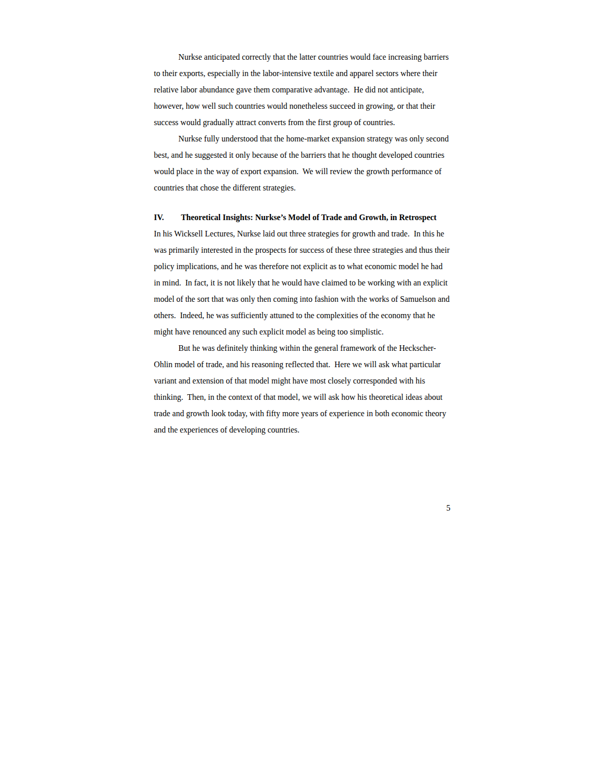Nurkse anticipated correctly that the latter countries would face increasing barriers to their exports, especially in the labor-intensive textile and apparel sectors where their relative labor abundance gave them comparative advantage. He did not anticipate, however, how well such countries would nonetheless succeed in growing, or that their success would gradually attract converts from the first group of countries.
Nurkse fully understood that the home-market expansion strategy was only second best, and he suggested it only because of the barriers that he thought developed countries would place in the way of export expansion. We will review the growth performance of countries that chose the different strategies.
IV. Theoretical Insights: Nurkse’s Model of Trade and Growth, in Retrospect
In his Wicksell Lectures, Nurkse laid out three strategies for growth and trade. In this he was primarily interested in the prospects for success of these three strategies and thus their policy implications, and he was therefore not explicit as to what economic model he had in mind. In fact, it is not likely that he would have claimed to be working with an explicit model of the sort that was only then coming into fashion with the works of Samuelson and others. Indeed, he was sufficiently attuned to the complexities of the economy that he might have renounced any such explicit model as being too simplistic.
But he was definitely thinking within the general framework of the Heckscher-Ohlin model of trade, and his reasoning reflected that. Here we will ask what particular variant and extension of that model might have most closely corresponded with his thinking. Then, in the context of that model, we will ask how his theoretical ideas about trade and growth look today, with fifty more years of experience in both economic theory and the experiences of developing countries.
5